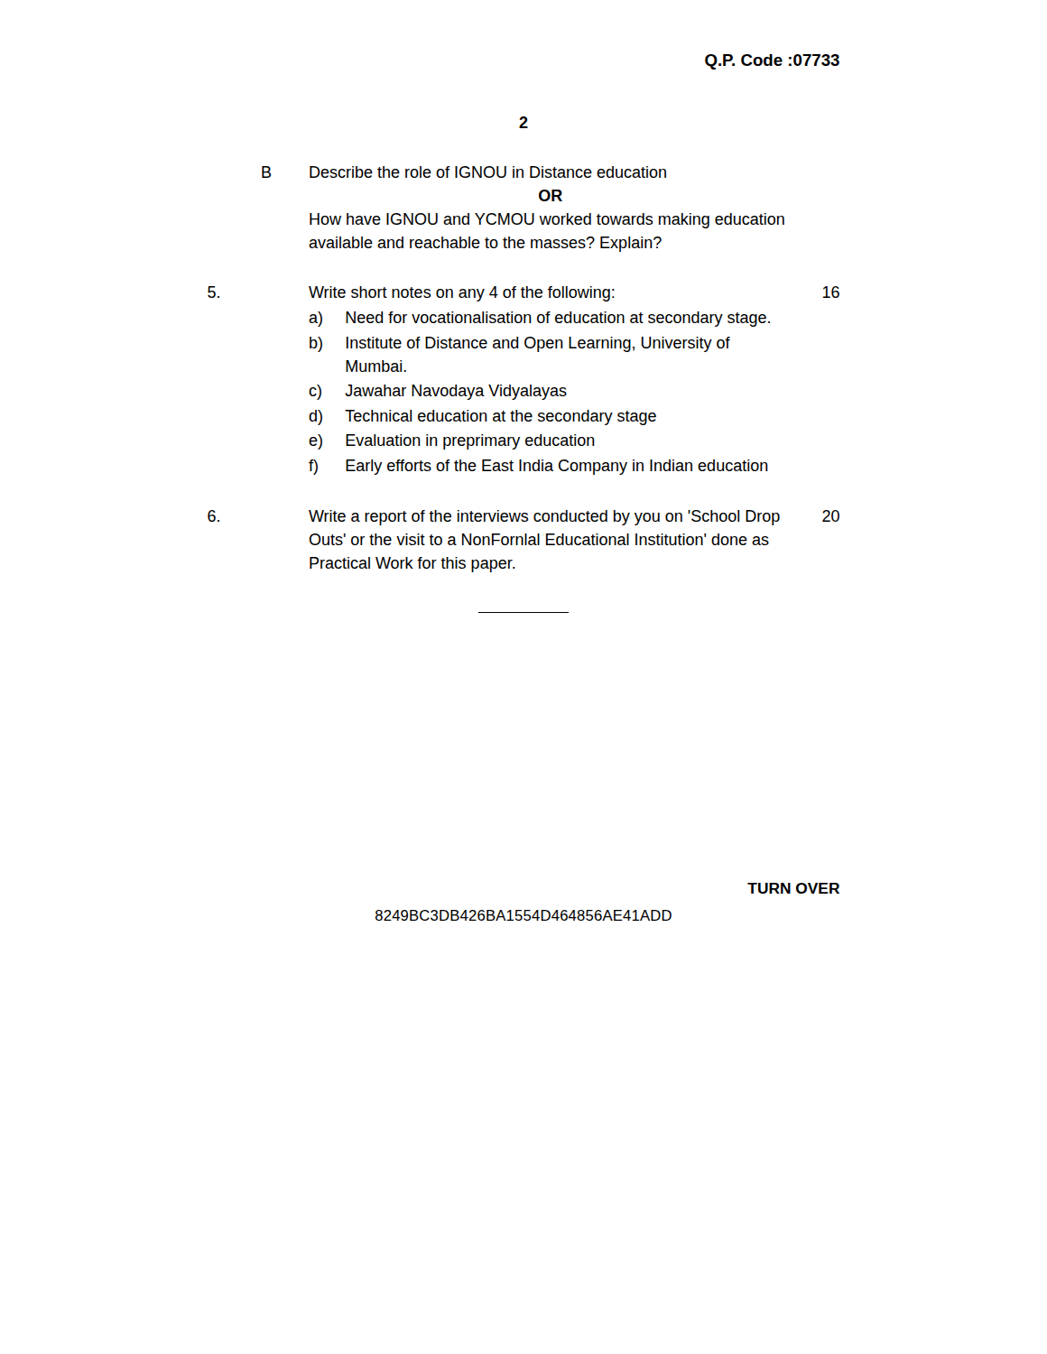Q.P. Code :07733
2
| | B | Describe the role of IGNOU in Distance education | |
| | | OR | |
| | | How have IGNOU and YCMOU worked towards making education available and reachable to the masses? Explain? | |
| 5. | | Write short notes on any 4 of the following: a) Need for vocationalisation of education at secondary stage. b) Institute of Distance and Open Learning, University of Mumbai. c) Jawahar Navodaya Vidyalayas d) Technical education at the secondary stage e) Evaluation in preprimary education f) Early efforts of the East India Company in Indian education | 16 |
| 6. | | Write a report of the interviews conducted by you on 'School Drop Outs' or the visit to a NonFornlal Educational Institution' done as Practical Work for this paper. | 20 |
TURN OVER
8249BC3DB426BA1554D464856AE41ADD